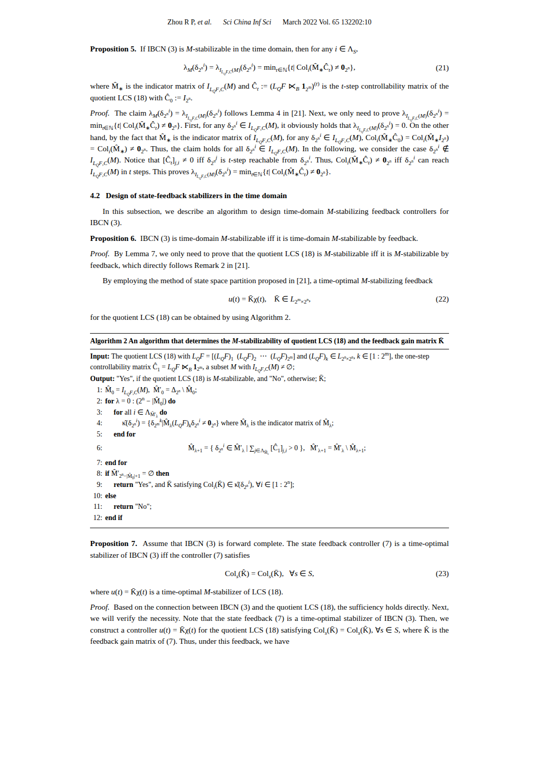Zhou R P, et al. Sci China Inf Sci March 2022 Vol. 65 132202:10
Proposition 5. If IBCN (3) is M-stabilizable in the time domain, then for any i ∈ ΛS,
λM(δ2ni) = λILQF,C(M)(δ2ni) = mint∈ℕ{t| Coli(M̂∗Ĉt) ≠ 02n}, (21)
where M̂∗ is the indicator matrix of ILQF,C(M) and Ĉt := (LQF ⋉B 12m)(t) is the t-step controllability matrix of the quotient LCS (18) with Ĉ0 := I2n.
Proof. The claim λM(δ2ni) = λILQF,C(M)(δ2ni) follows Lemma 4 in [21]. Next, we only need to prove λILQF,C(M)(δ2ni) = mint∈ℕ{t| Coli(M̂∗Ĉt) ≠ 02n}. First, for any δ2ni ∈ ILQF,C(M), it obviously holds that λILQF,C(M)(δ2ni) = 0. On the other hand, by the fact that M̂∗ is the indicator matrix of ILQF,C(M), for any δ2ni ∈ ILQF,C(M), Coli(M̂∗Ĉ0) = Coli(M̂∗I2n) = Coli(M̂∗) ≠ 02n. Thus, the claim holds for all δ2ni ∈ ILQF,C(M). In the following, we consider the case δ2ni ∉ ILQF,C(M). Notice that [Ĉt]j,i ≠ 0 iff δ2nj is t-step reachable from δ2ni. Thus, Coli(M̂∗Ĉt) ≠ 02n iff δ2ni can reach ILQF,C(M) in t steps. This proves λILQF,C(M)(δ2ni) = mint∈ℕ{t| Coli(M̂∗Ĉt) ≠ 02n}.
4.2 Design of state-feedback stabilizers in the time domain
In this subsection, we describe an algorithm to design time-domain M-stabilizing feedback controllers for IBCN (3).
Proposition 6. IBCN (3) is time-domain M-stabilizable iff it is time-domain M-stabilizable by feedback.
Proof. By Lemma 7, we only need to prove that the quotient LCS (18) is M-stabilizable iff it is M-stabilizable by feedback, which directly follows Remark 2 in [21].
By employing the method of state space partition proposed in [21], a time-optimal M-stabilizing feedback
u(t) = K̄χ(t), K̄ ∈ L2m×2n, (22)
for the quotient LCS (18) can be obtained by using Algorithm 2.
Algorithm 2 An algorithm that determines the M-stabilizability of quotient LCS (18) and the feedback gain matrix K̄
Input: The quotient LCS (18) with LQF = [(LQF)1 (LQF)2 ⋯ (LQF)2m] and (LQF)k ∈ L2n×2n, k ∈ [1 : 2m], the one-step controllability matrix Ĉ1 = LQF ⋉B 12m, a subset M with ILQF,C(M) ≠ ∅;
Output: "Yes", if the quotient LCS (18) is M-stabilizable, and "No", otherwise; K̄;
M̂0 = ILQF,C(M), M̂′0 = Δ2n \ M̂0;
for λ = 0 : (2n − |M̂0|) do
for all i ∈ ΛM̂′λ do
κ̂(δ2ni) = {δ2mk|M̂λ(LQF)kδ2ni ≠ 02n} where M̂λ is the indicator matrix of M̂λ;
end for
M̂λ+1 = { δ2ni ∈ M̂′λ | ∑j∈ΛM̂λ [Ĉ1]j,i > 0 }, M̂′λ+1 = M̂′λ \ M̂λ+1;
end for
if M̂′2n−|M̂0|+1 = ∅ then
return "Yes", and K̄ satisfying Coli(K̄) ∈ κ̂(δ2ni), ∀i ∈ [1 : 2n];
else
return "No";
end if
Proposition 7. Assume that IBCN (3) is forward complete. The state feedback controller (7) is a time-optimal stabilizer of IBCN (3) iff the controller (7) satisfies
Cols(K̂) = Cols(K̄), ∀s ∈ S, (23)
where u(t) = K̄χ(t) is a time-optimal M-stabilizer of LCS (18).
Proof. Based on the connection between IBCN (3) and the quotient LCS (18), the sufficiency holds directly. Next, we will verify the necessity. Note that the state feedback (7) is a time-optimal stabilizer of IBCN (3). Then, we construct a controller u(t) = K̄χ(t) for the quotient LCS (18) satisfying Cols(K̄) = Cols(K̂), ∀s ∈ S, where K̂ is the feedback gain matrix of (7). Thus, under this feedback, we have